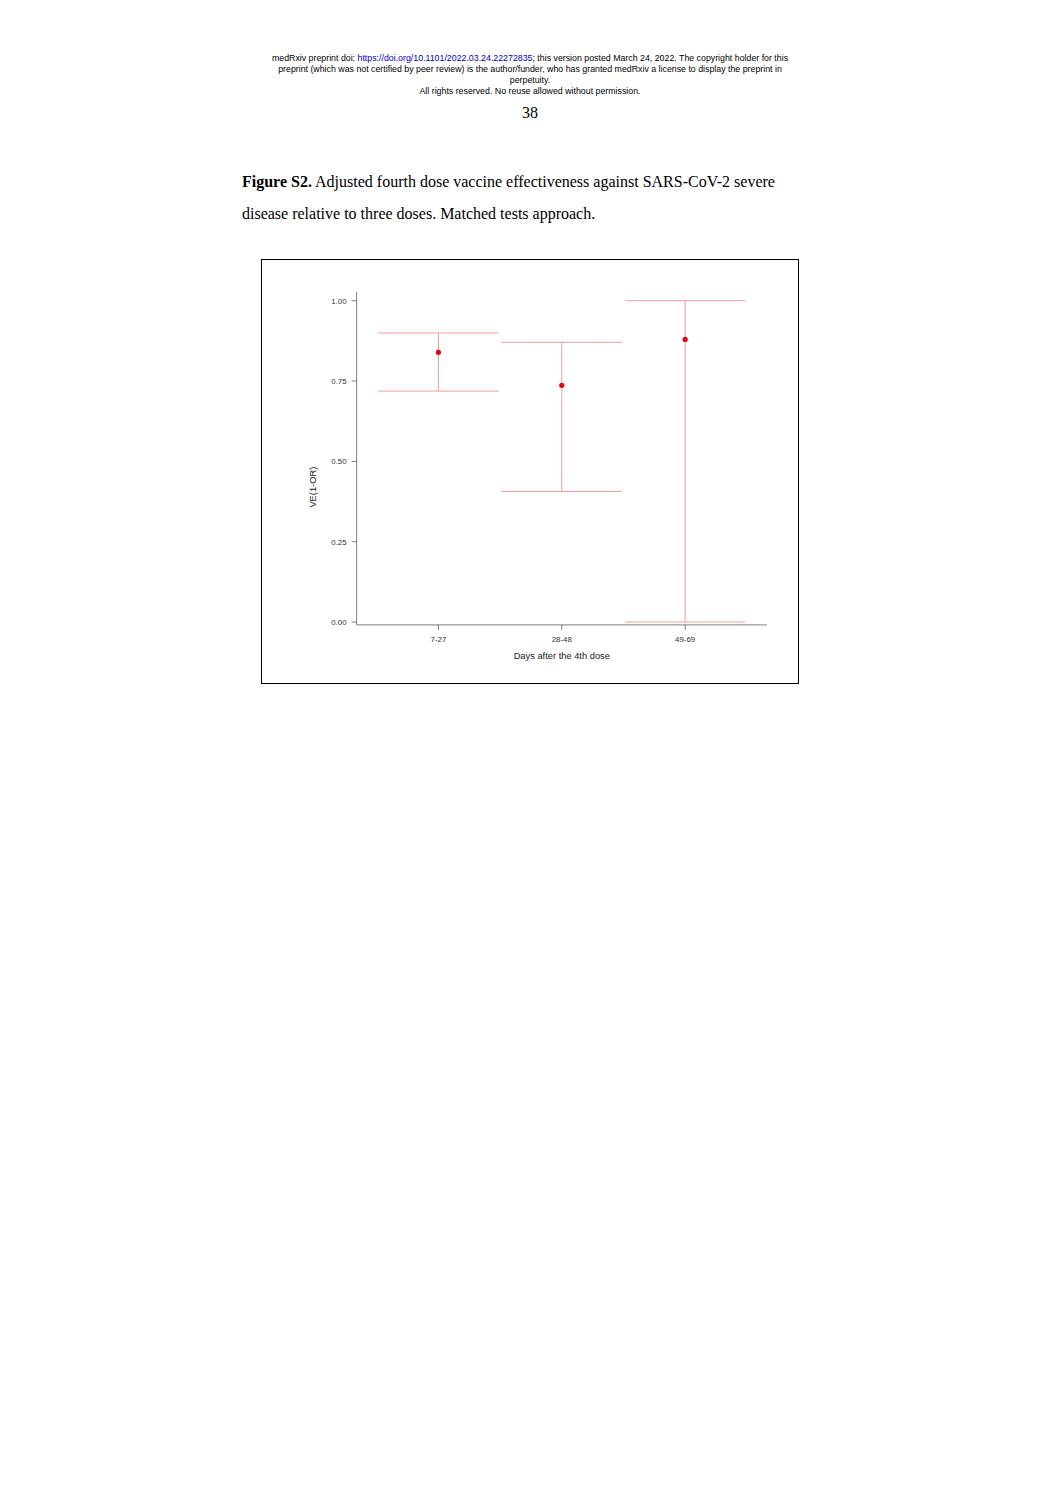medRxiv preprint doi: https://doi.org/10.1101/2022.03.24.22272835; this version posted March 24, 2022. The copyright holder for this
preprint (which was not certified by peer review) is the author/funder, who has granted medRxiv a license to display the preprint in
perpetuity.
All rights reserved. No reuse allowed without permission.
38
Figure S2. Adjusted fourth dose vaccine effectiveness against SARS-CoV-2 severe disease relative to three doses. Matched tests approach.
1.00 0.75 0.50 0.25 0.00 VE(1-OR) 7-27 28-48 49-69 Days after the 4th dose